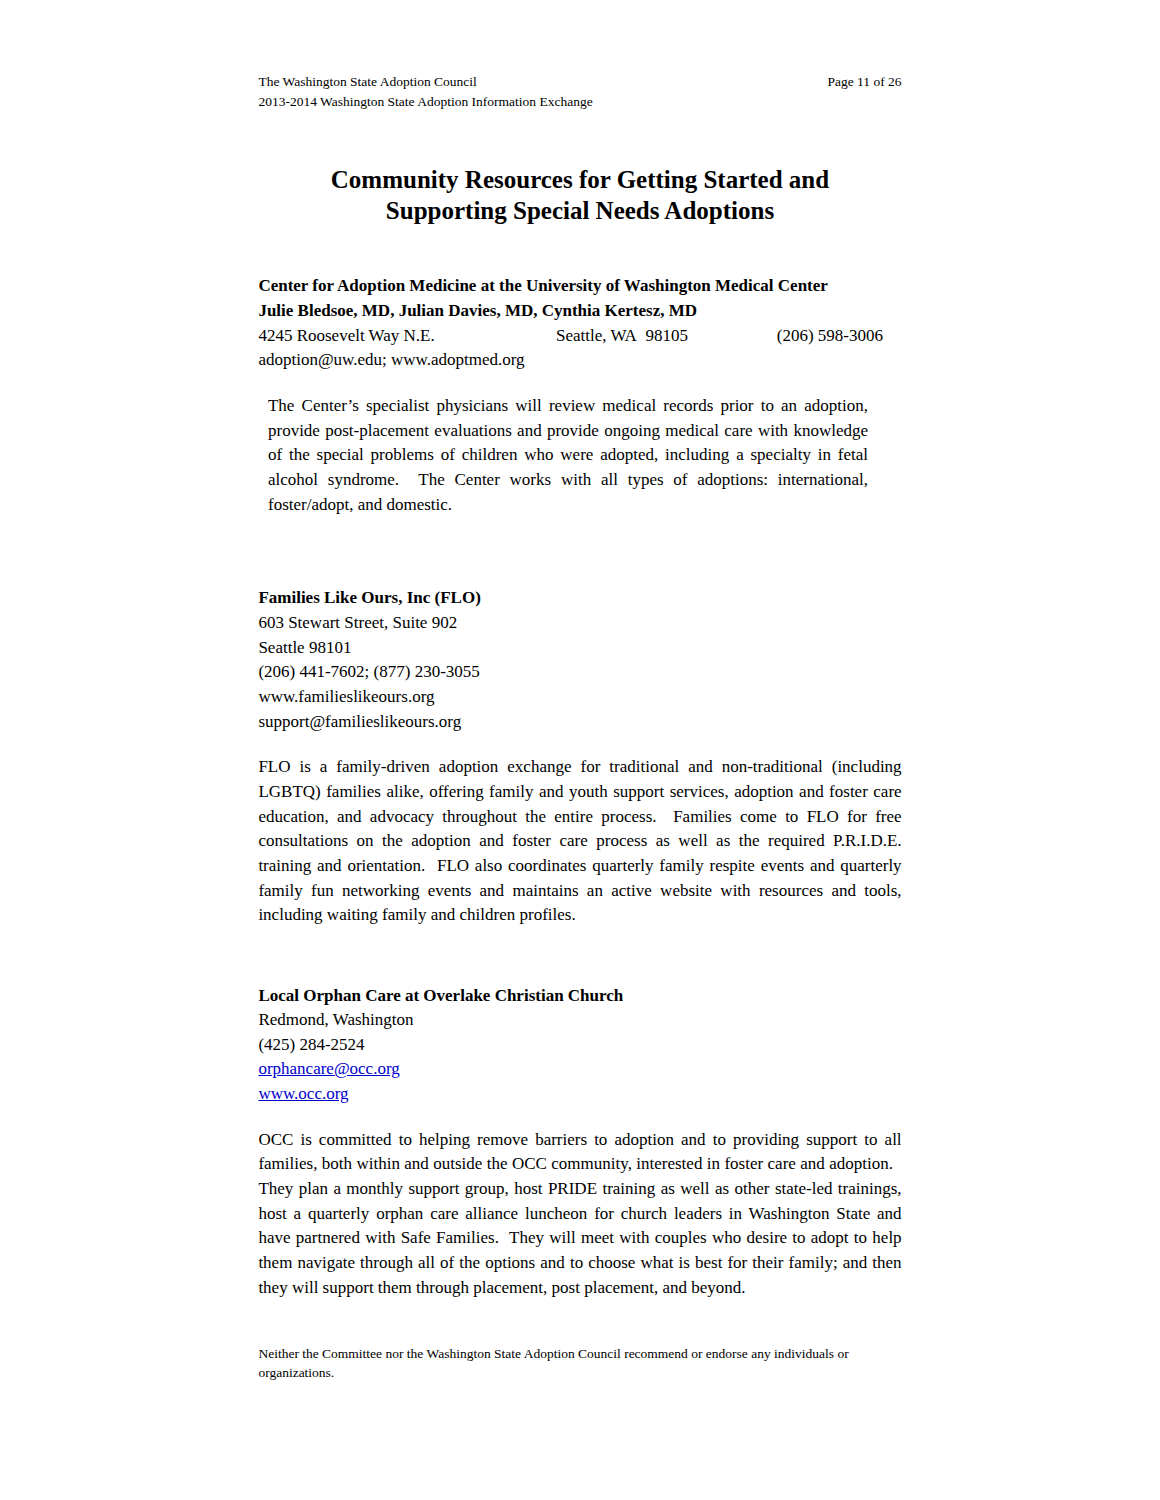The Washington State Adoption Council
2013-2014 Washington State Adoption Information Exchange
Page 11 of 26
Community Resources for Getting Started and Supporting Special Needs Adoptions
Center for Adoption Medicine at the University of Washington Medical Center
Julie Bledsoe, MD, Julian Davies, MD, Cynthia Kertesz, MD
4245 Roosevelt Way N.E.
Seattle, WA 98105
(206) 598-3006
adoption@uw.edu; www.adoptmed.org
The Center’s specialist physicians will review medical records prior to an adoption, provide post-placement evaluations and provide ongoing medical care with knowledge of the special problems of children who were adopted, including a specialty in fetal alcohol syndrome. The Center works with all types of adoptions: international, foster/adopt, and domestic.
Families Like Ours, Inc (FLO)
603 Stewart Street, Suite 902
Seattle 98101
(206) 441-7602; (877) 230-3055
www.familieslikeours.org
support@familieslikeours.org
FLO is a family-driven adoption exchange for traditional and non-traditional (including LGBTQ) families alike, offering family and youth support services, adoption and foster care education, and advocacy throughout the entire process. Families come to FLO for free consultations on the adoption and foster care process as well as the required P.R.I.D.E. training and orientation. FLO also coordinates quarterly family respite events and quarterly family fun networking events and maintains an active website with resources and tools, including waiting family and children profiles.
Local Orphan Care at Overlake Christian Church
Redmond, Washington
(425) 284-2524
orphancare@occ.org
www.occ.org
OCC is committed to helping remove barriers to adoption and to providing support to all families, both within and outside the OCC community, interested in foster care and adoption. They plan a monthly support group, host PRIDE training as well as other state-led trainings, host a quarterly orphan care alliance luncheon for church leaders in Washington State and have partnered with Safe Families. They will meet with couples who desire to adopt to help them navigate through all of the options and to choose what is best for their family; and then they will support them through placement, post placement, and beyond.
Neither the Committee nor the Washington State Adoption Council recommend or endorse any individuals or organizations.